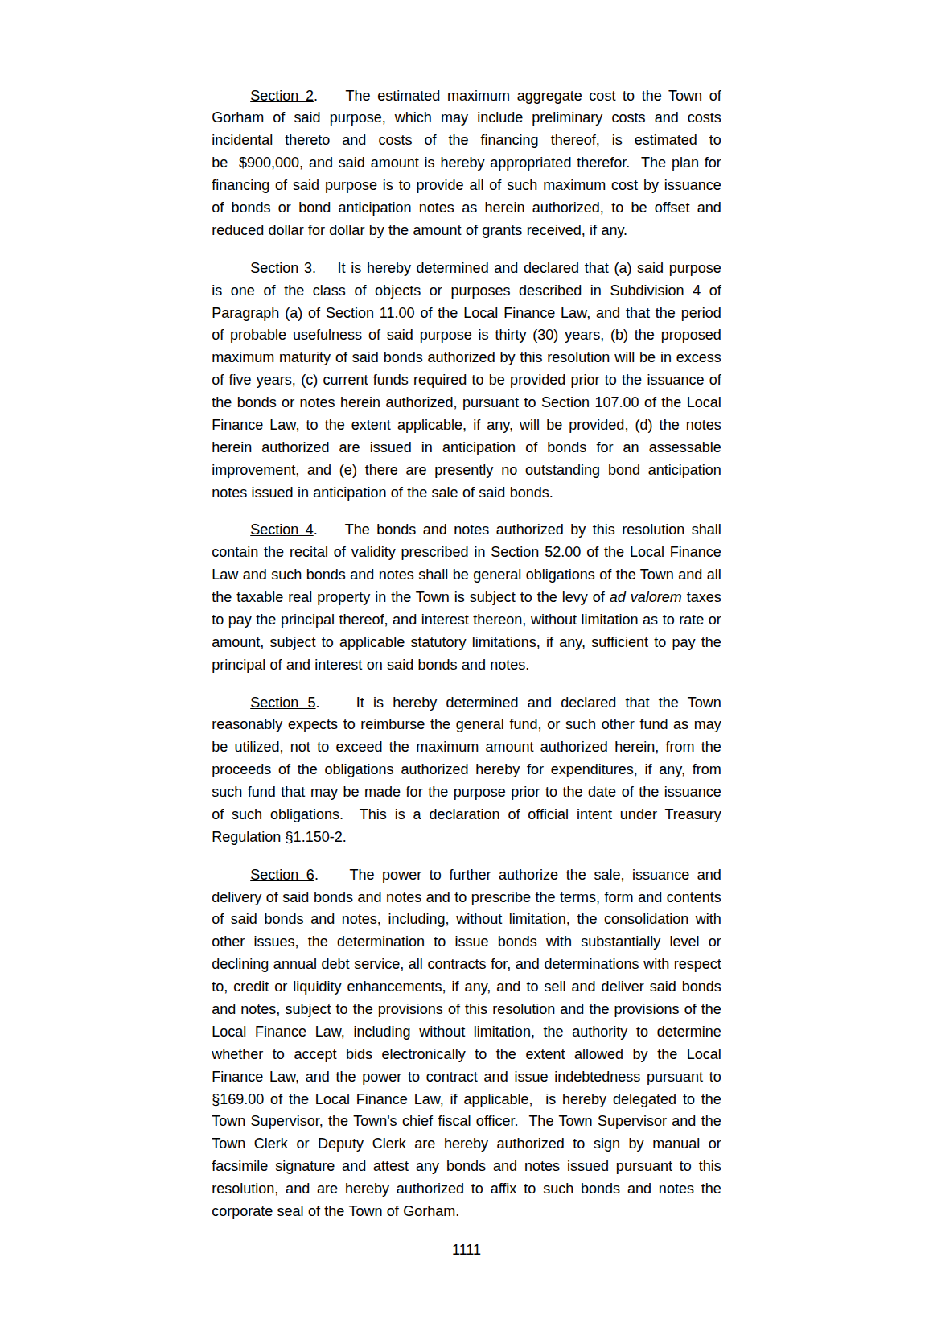Section 2. The estimated maximum aggregate cost to the Town of Gorham of said purpose, which may include preliminary costs and costs incidental thereto and costs of the financing thereof, is estimated to be $900,000, and said amount is hereby appropriated therefor. The plan for financing of said purpose is to provide all of such maximum cost by issuance of bonds or bond anticipation notes as herein authorized, to be offset and reduced dollar for dollar by the amount of grants received, if any.
Section 3. It is hereby determined and declared that (a) said purpose is one of the class of objects or purposes described in Subdivision 4 of Paragraph (a) of Section 11.00 of the Local Finance Law, and that the period of probable usefulness of said purpose is thirty (30) years, (b) the proposed maximum maturity of said bonds authorized by this resolution will be in excess of five years, (c) current funds required to be provided prior to the issuance of the bonds or notes herein authorized, pursuant to Section 107.00 of the Local Finance Law, to the extent applicable, if any, will be provided, (d) the notes herein authorized are issued in anticipation of bonds for an assessable improvement, and (e) there are presently no outstanding bond anticipation notes issued in anticipation of the sale of said bonds.
Section 4. The bonds and notes authorized by this resolution shall contain the recital of validity prescribed in Section 52.00 of the Local Finance Law and such bonds and notes shall be general obligations of the Town and all the taxable real property in the Town is subject to the levy of ad valorem taxes to pay the principal thereof, and interest thereon, without limitation as to rate or amount, subject to applicable statutory limitations, if any, sufficient to pay the principal of and interest on said bonds and notes.
Section 5. It is hereby determined and declared that the Town reasonably expects to reimburse the general fund, or such other fund as may be utilized, not to exceed the maximum amount authorized herein, from the proceeds of the obligations authorized hereby for expenditures, if any, from such fund that may be made for the purpose prior to the date of the issuance of such obligations. This is a declaration of official intent under Treasury Regulation §1.150-2.
Section 6. The power to further authorize the sale, issuance and delivery of said bonds and notes and to prescribe the terms, form and contents of said bonds and notes, including, without limitation, the consolidation with other issues, the determination to issue bonds with substantially level or declining annual debt service, all contracts for, and determinations with respect to, credit or liquidity enhancements, if any, and to sell and deliver said bonds and notes, subject to the provisions of this resolution and the provisions of the Local Finance Law, including without limitation, the authority to determine whether to accept bids electronically to the extent allowed by the Local Finance Law, and the power to contract and issue indebtedness pursuant to §169.00 of the Local Finance Law, if applicable, is hereby delegated to the Town Supervisor, the Town's chief fiscal officer. The Town Supervisor and the Town Clerk or Deputy Clerk are hereby authorized to sign by manual or facsimile signature and attest any bonds and notes issued pursuant to this resolution, and are hereby authorized to affix to such bonds and notes the corporate seal of the Town of Gorham.
1111